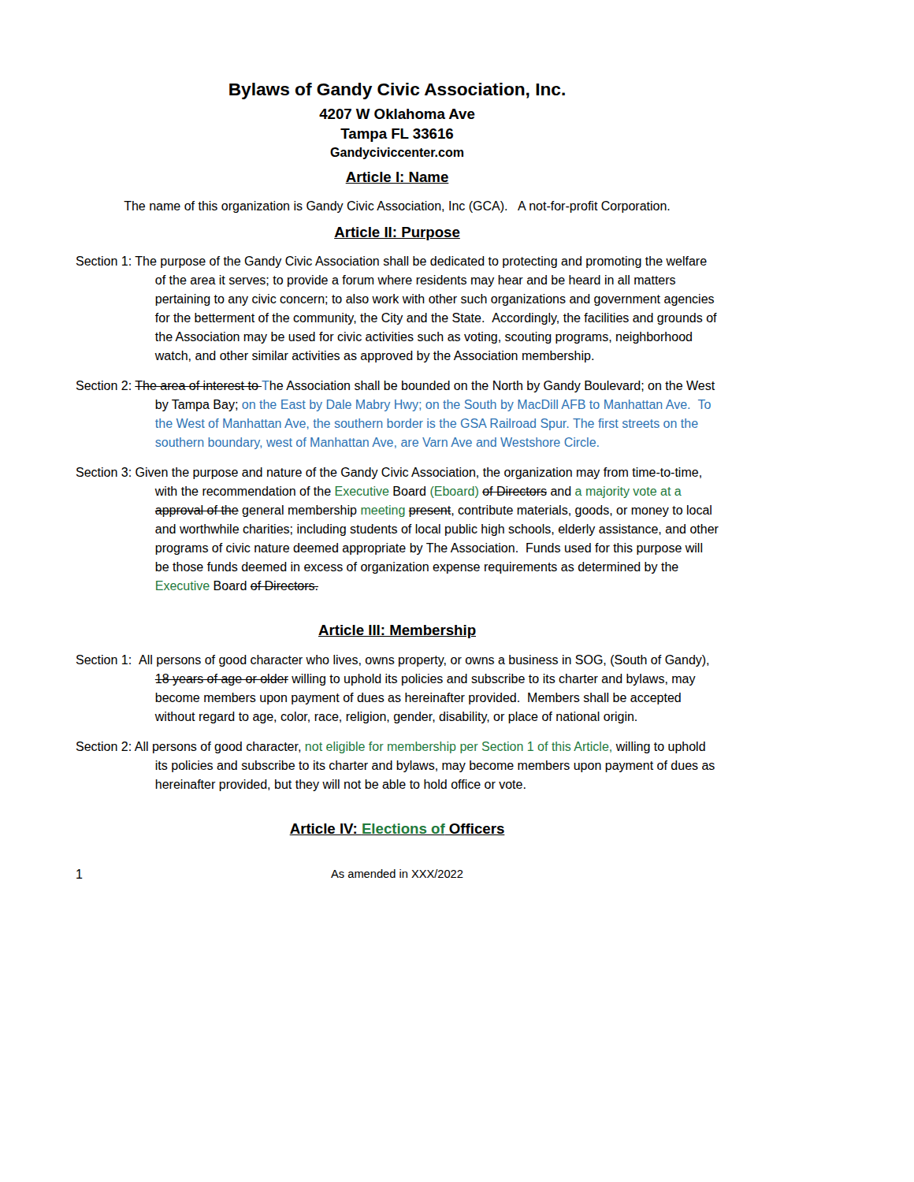Bylaws of Gandy Civic Association, Inc.
4207 W Oklahoma Ave
Tampa FL 33616
Gandyciviccenter.com
Article I: Name
The name of this organization is Gandy Civic Association, Inc (GCA). A not-for-profit Corporation.
Article II: Purpose
Section 1: The purpose of the Gandy Civic Association shall be dedicated to protecting and promoting the welfare of the area it serves; to provide a forum where residents may hear and be heard in all matters pertaining to any civic concern; to also work with other such organizations and government agencies for the betterment of the community, the City and the State. Accordingly, the facilities and grounds of the Association may be used for civic activities such as voting, scouting programs, neighborhood watch, and other similar activities as approved by the Association membership.
Section 2: The area of interest to The Association shall be bounded on the North by Gandy Boulevard; on the West by Tampa Bay; on the East by Dale Mabry Hwy; on the South by MacDill AFB to Manhattan Ave. To the West of Manhattan Ave, the southern border is the GSA Railroad Spur. The first streets on the southern boundary, west of Manhattan Ave, are Varn Ave and Westshore Circle.
Section 3: Given the purpose and nature of the Gandy Civic Association, the organization may from time-to-time, with the recommendation of the Executive Board (Eboard) of Directors and a majority vote at a approval of the general membership meeting present, contribute materials, goods, or money to local and worthwhile charities; including students of local public high schools, elderly assistance, and other programs of civic nature deemed appropriate by The Association. Funds used for this purpose will be those funds deemed in excess of organization expense requirements as determined by the Executive Board of Directors.
Article III: Membership
Section 1: All persons of good character who lives, owns property, or owns a business in SOG, (South of Gandy), 18 years of age or older willing to uphold its policies and subscribe to its charter and bylaws, may become members upon payment of dues as hereinafter provided. Members shall be accepted without regard to age, color, race, religion, gender, disability, or place of national origin.
Section 2: All persons of good character, not eligible for membership per Section 1 of this Article, willing to uphold its policies and subscribe to its charter and bylaws, may become members upon payment of dues as hereinafter provided, but they will not be able to hold office or vote.
Article IV: Elections of Officers
1
As amended in XXX/2022